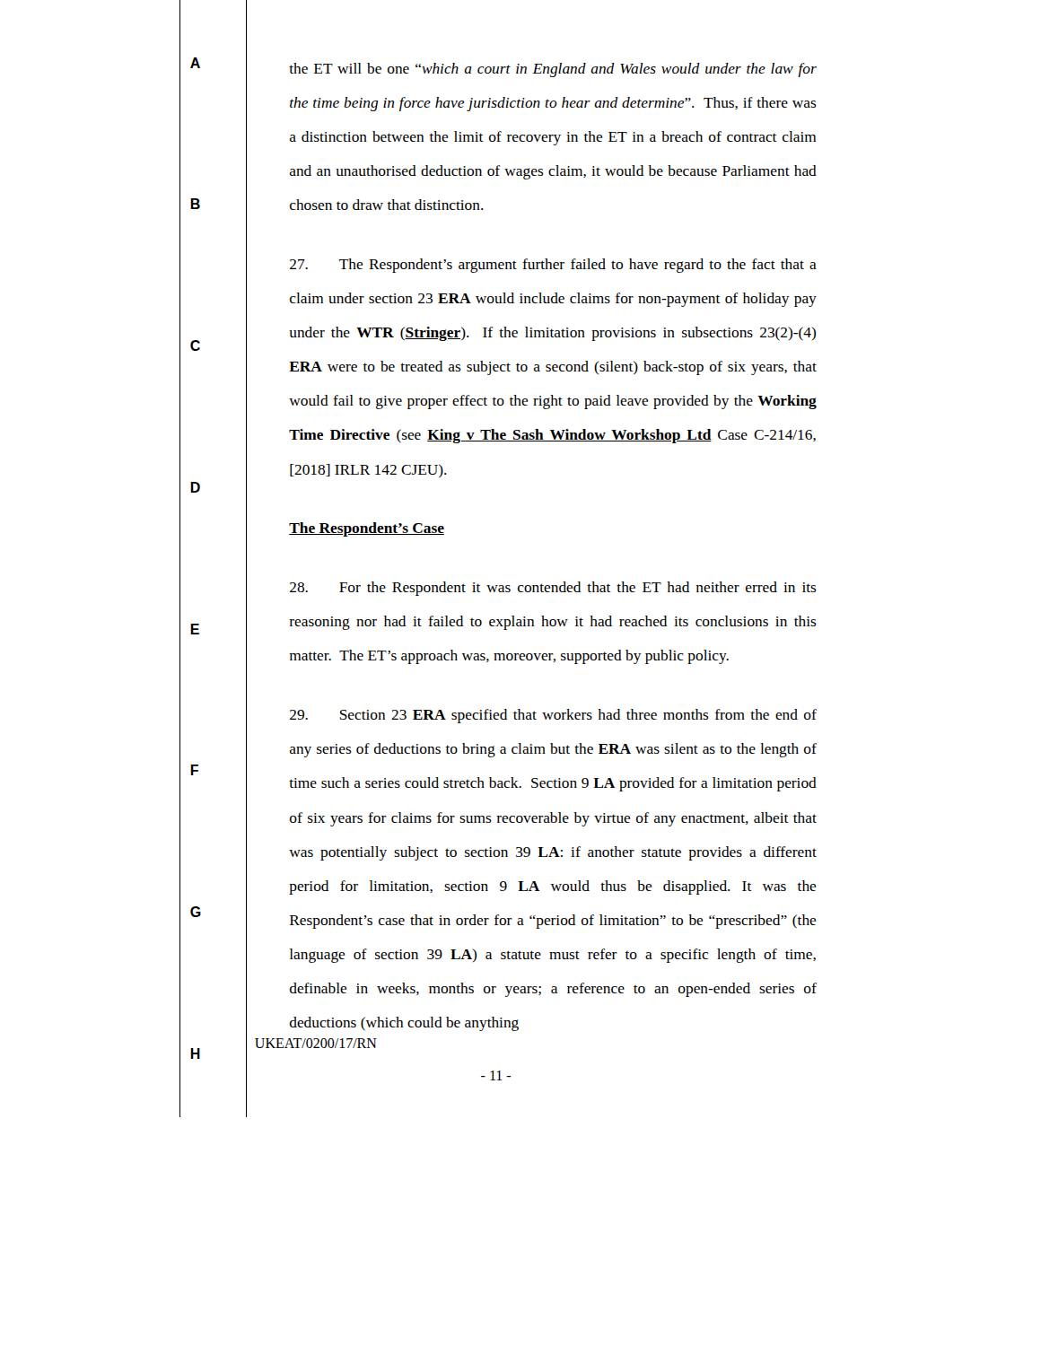A B C D E F G H
the ET will be one “which a court in England and Wales would under the law for the time being in force have jurisdiction to hear and determine”. Thus, if there was a distinction between the limit of recovery in the ET in a breach of contract claim and an unauthorised deduction of wages claim, it would be because Parliament had chosen to draw that distinction.
27. The Respondent’s argument further failed to have regard to the fact that a claim under section 23 ERA would include claims for non-payment of holiday pay under the WTR (Stringer). If the limitation provisions in subsections 23(2)-(4) ERA were to be treated as subject to a second (silent) back-stop of six years, that would fail to give proper effect to the right to paid leave provided by the Working Time Directive (see King v The Sash Window Workshop Ltd Case C-214/16, [2018] IRLR 142 CJEU).
The Respondent’s Case
28. For the Respondent it was contended that the ET had neither erred in its reasoning nor had it failed to explain how it had reached its conclusions in this matter. The ET’s approach was, moreover, supported by public policy.
29. Section 23 ERA specified that workers had three months from the end of any series of deductions to bring a claim but the ERA was silent as to the length of time such a series could stretch back. Section 9 LA provided for a limitation period of six years for claims for sums recoverable by virtue of any enactment, albeit that was potentially subject to section 39 LA: if another statute provides a different period for limitation, section 9 LA would thus be disapplied. It was the Respondent’s case that in order for a “period of limitation” to be “prescribed” (the language of section 39 LA) a statute must refer to a specific length of time, definable in weeks, months or years; a reference to an open-ended series of deductions (which could be anything
UKEAT/0200/17/RN - 11 -